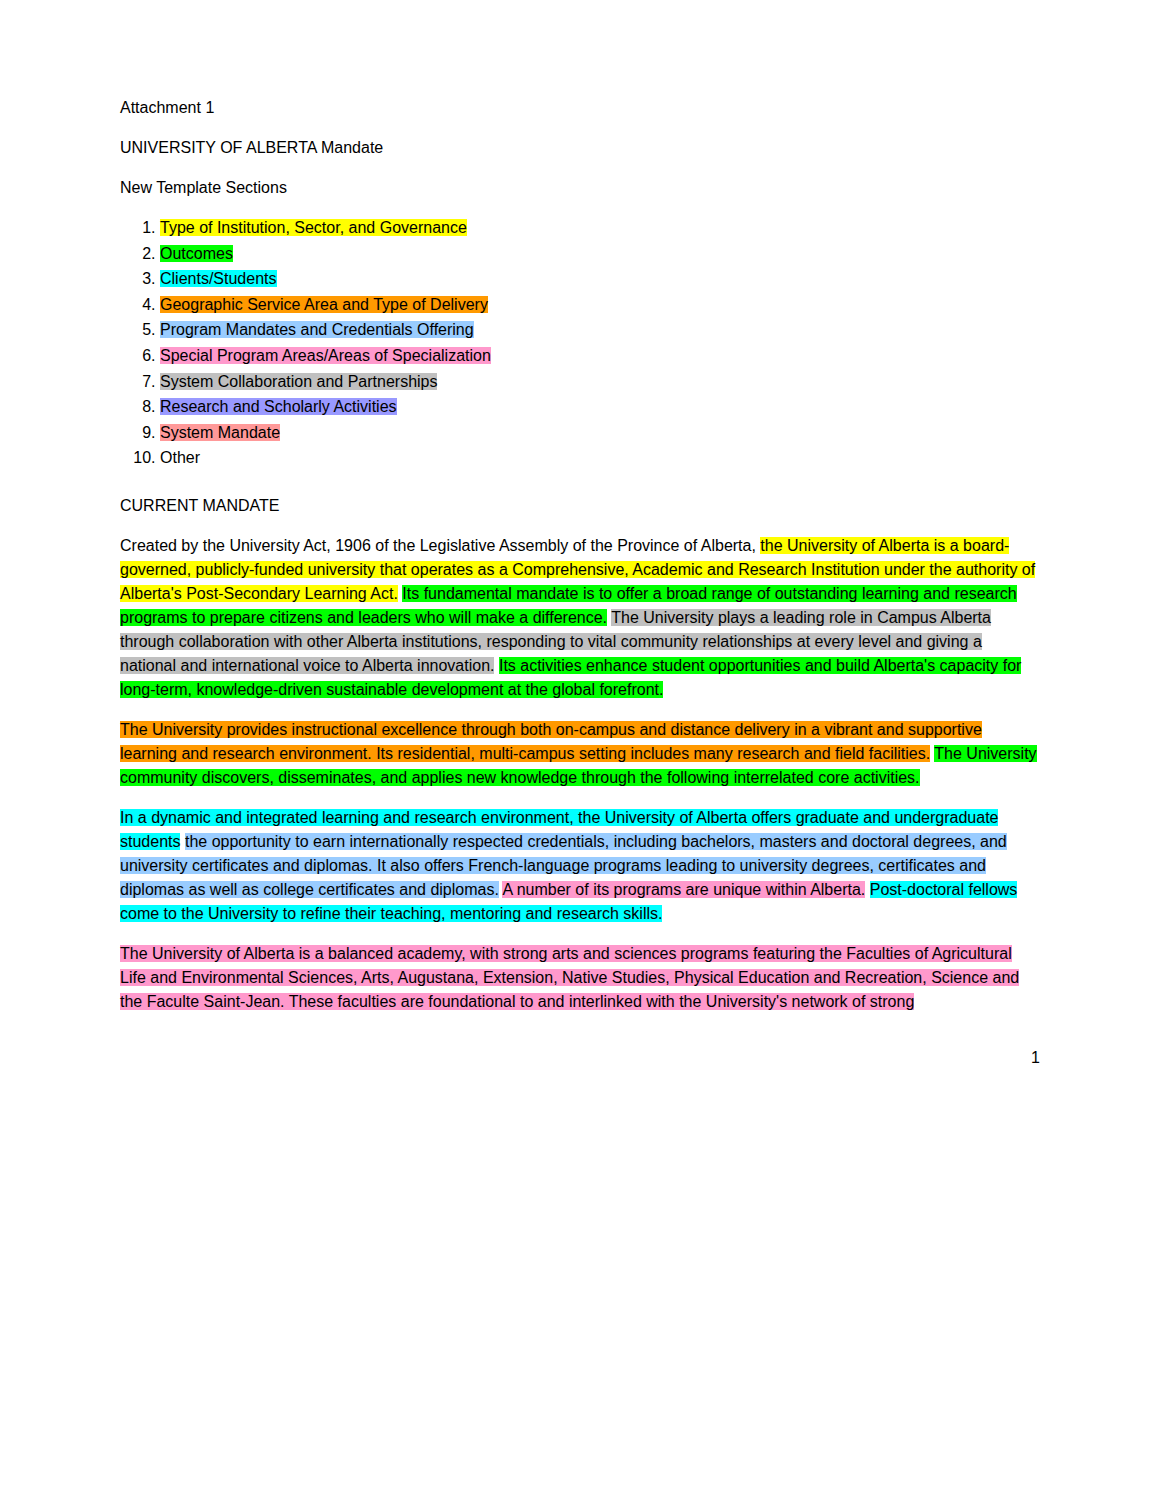Attachment 1
UNIVERSITY OF ALBERTA Mandate
New Template Sections
Type of Institution, Sector, and Governance
Outcomes
Clients/Students
Geographic Service Area and Type of Delivery
Program Mandates and Credentials Offering
Special Program Areas/Areas of Specialization
System Collaboration and Partnerships
Research and Scholarly Activities
System Mandate
Other
CURRENT MANDATE
Created by the University Act, 1906 of the Legislative Assembly of the Province of Alberta, the University of Alberta is a board-governed, publicly-funded university that operates as a Comprehensive, Academic and Research Institution under the authority of Alberta's Post-Secondary Learning Act. Its fundamental mandate is to offer a broad range of outstanding learning and research programs to prepare citizens and leaders who will make a difference. The University plays a leading role in Campus Alberta through collaboration with other Alberta institutions, responding to vital community relationships at every level and giving a national and international voice to Alberta innovation. Its activities enhance student opportunities and build Alberta's capacity for long-term, knowledge-driven sustainable development at the global forefront.
The University provides instructional excellence through both on-campus and distance delivery in a vibrant and supportive learning and research environment. Its residential, multi-campus setting includes many research and field facilities. The University community discovers, disseminates, and applies new knowledge through the following interrelated core activities.
In a dynamic and integrated learning and research environment, the University of Alberta offers graduate and undergraduate students the opportunity to earn internationally respected credentials, including bachelors, masters and doctoral degrees, and university certificates and diplomas. It also offers French-language programs leading to university degrees, certificates and diplomas as well as college certificates and diplomas. A number of its programs are unique within Alberta. Post-doctoral fellows come to the University to refine their teaching, mentoring and research skills.
The University of Alberta is a balanced academy, with strong arts and sciences programs featuring the Faculties of Agricultural Life and Environmental Sciences, Arts, Augustana, Extension, Native Studies, Physical Education and Recreation, Science and the Faculte Saint-Jean. These faculties are foundational to and interlinked with the University's network of strong
1